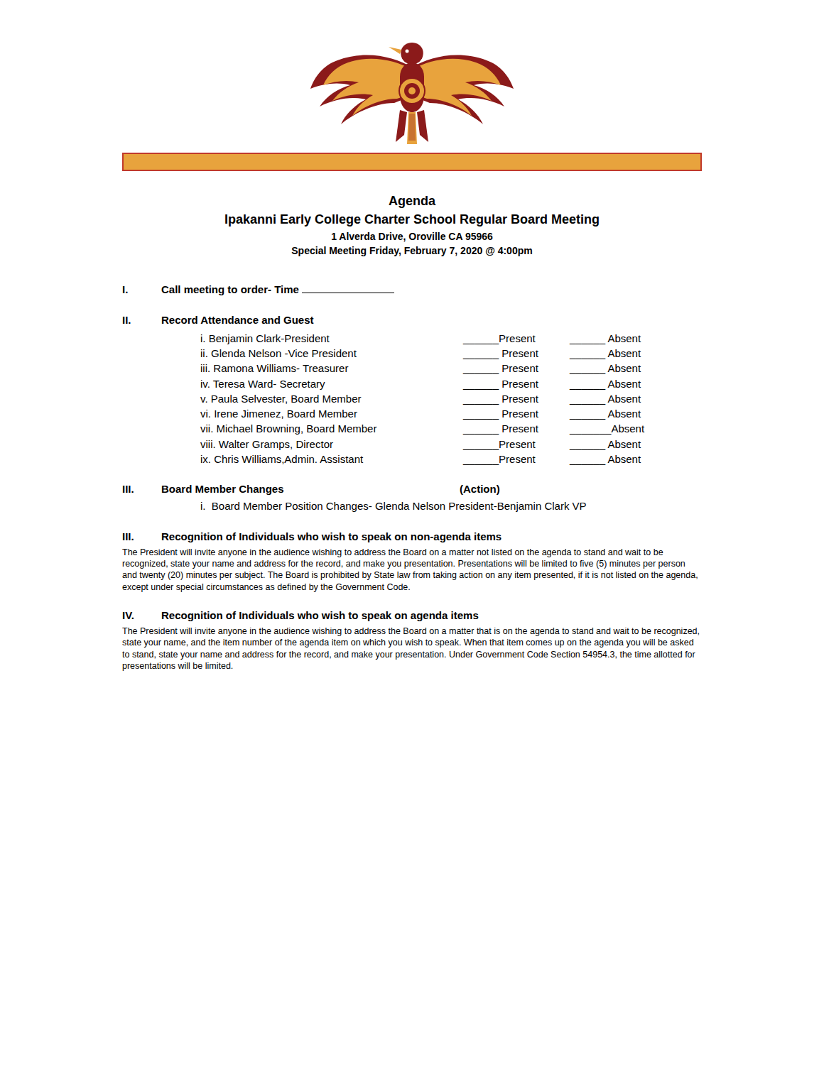Agenda
Ipakanni Early College Charter School Regular Board Meeting
1 Alverda Drive, Oroville CA 95966
Special Meeting Friday, February 7, 2020 @ 4:00pm
I. Call meeting to order- Time
II. Record Attendance and Guest
i. Benjamin Clark-President ______Present ______ Absent
ii. Glenda Nelson -Vice President ______ Present ______ Absent
iii. Ramona Williams- Treasurer ______ Present ______ Absent
iv. Teresa Ward- Secretary ______ Present ______ Absent
v. Paula Selvester, Board Member ______ Present ______ Absent
vi. Irene Jimenez, Board Member ______ Present ______ Absent
vii. Michael Browning, Board Member ______ Present _______Absent
viii. Walter Gramps, Director ______Present ______ Absent
ix. Chris Williams,Admin. Assistant ______Present ______ Absent
III. Board Member Changes (Action)
i. Board Member Position Changes- Glenda Nelson President-Benjamin Clark VP
III. Recognition of Individuals who wish to speak on non-agenda items
The President will invite anyone in the audience wishing to address the Board on a matter not listed on the agenda to stand and wait to be recognized, state your name and address for the record, and make you presentation. Presentations will be limited to five (5) minutes per person and twenty (20) minutes per subject. The Board is prohibited by State law from taking action on any item presented, if it is not listed on the agenda, except under special circumstances as defined by the Government Code.
IV. Recognition of Individuals who wish to speak on agenda items
The President will invite anyone in the audience wishing to address the Board on a matter that is on the agenda to stand and wait to be recognized, state your name, and the item number of the agenda item on which you wish to speak. When that item comes up on the agenda you will be asked to stand, state your name and address for the record, and make your presentation. Under Government Code Section 54954.3, the time allotted for presentations will be limited.